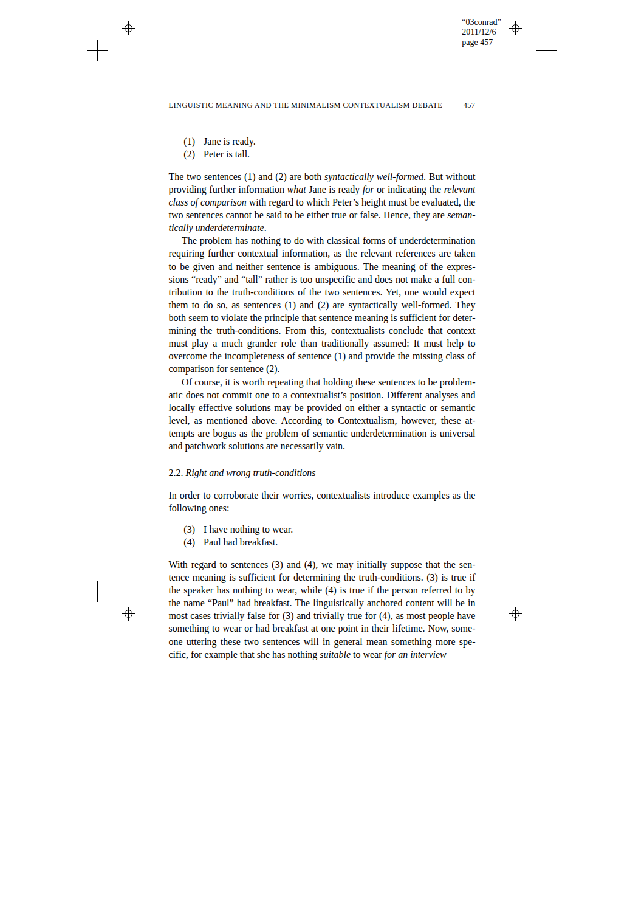“03conrad”
2011/12/6
page 457
Linguistic Meaning and the Minimalism Contextualism Debate 457
(1) Jane is ready.
(2) Peter is tall.
The two sentences (1) and (2) are both syntactically well-formed. But without providing further information what Jane is ready for or indicating the relevant class of comparison with regard to which Peter’s height must be evaluated, the two sentences cannot be said to be either true or false. Hence, they are semantically underdeterminate.
The problem has nothing to do with classical forms of underdetermination requiring further contextual information, as the relevant references are taken to be given and neither sentence is ambiguous. The meaning of the expressions “ready” and “tall” rather is too unspecific and does not make a full contribution to the truth-conditions of the two sentences. Yet, one would expect them to do so, as sentences (1) and (2) are syntactically well-formed. They both seem to violate the principle that sentence meaning is sufficient for determining the truth-conditions. From this, contextualists conclude that context must play a much grander role than traditionally assumed: It must help to overcome the incompleteness of sentence (1) and provide the missing class of comparison for sentence (2).
Of course, it is worth repeating that holding these sentences to be problematic does not commit one to a contextualist’s position. Different analyses and locally effective solutions may be provided on either a syntactic or semantic level, as mentioned above. According to Contextualism, however, these attempts are bogus as the problem of semantic underdetermination is universal and patchwork solutions are necessarily vain.
2.2. Right and wrong truth-conditions
In order to corroborate their worries, contextualists introduce examples as the following ones:
(3) I have nothing to wear.
(4) Paul had breakfast.
With regard to sentences (3) and (4), we may initially suppose that the sentence meaning is sufficient for determining the truth-conditions. (3) is true if the speaker has nothing to wear, while (4) is true if the person referred to by the name “Paul” had breakfast. The linguistically anchored content will be in most cases trivially false for (3) and trivially true for (4), as most people have something to wear or had breakfast at one point in their lifetime. Now, someone uttering these two sentences will in general mean something more specific, for example that she has nothing suitable to wear for an interview